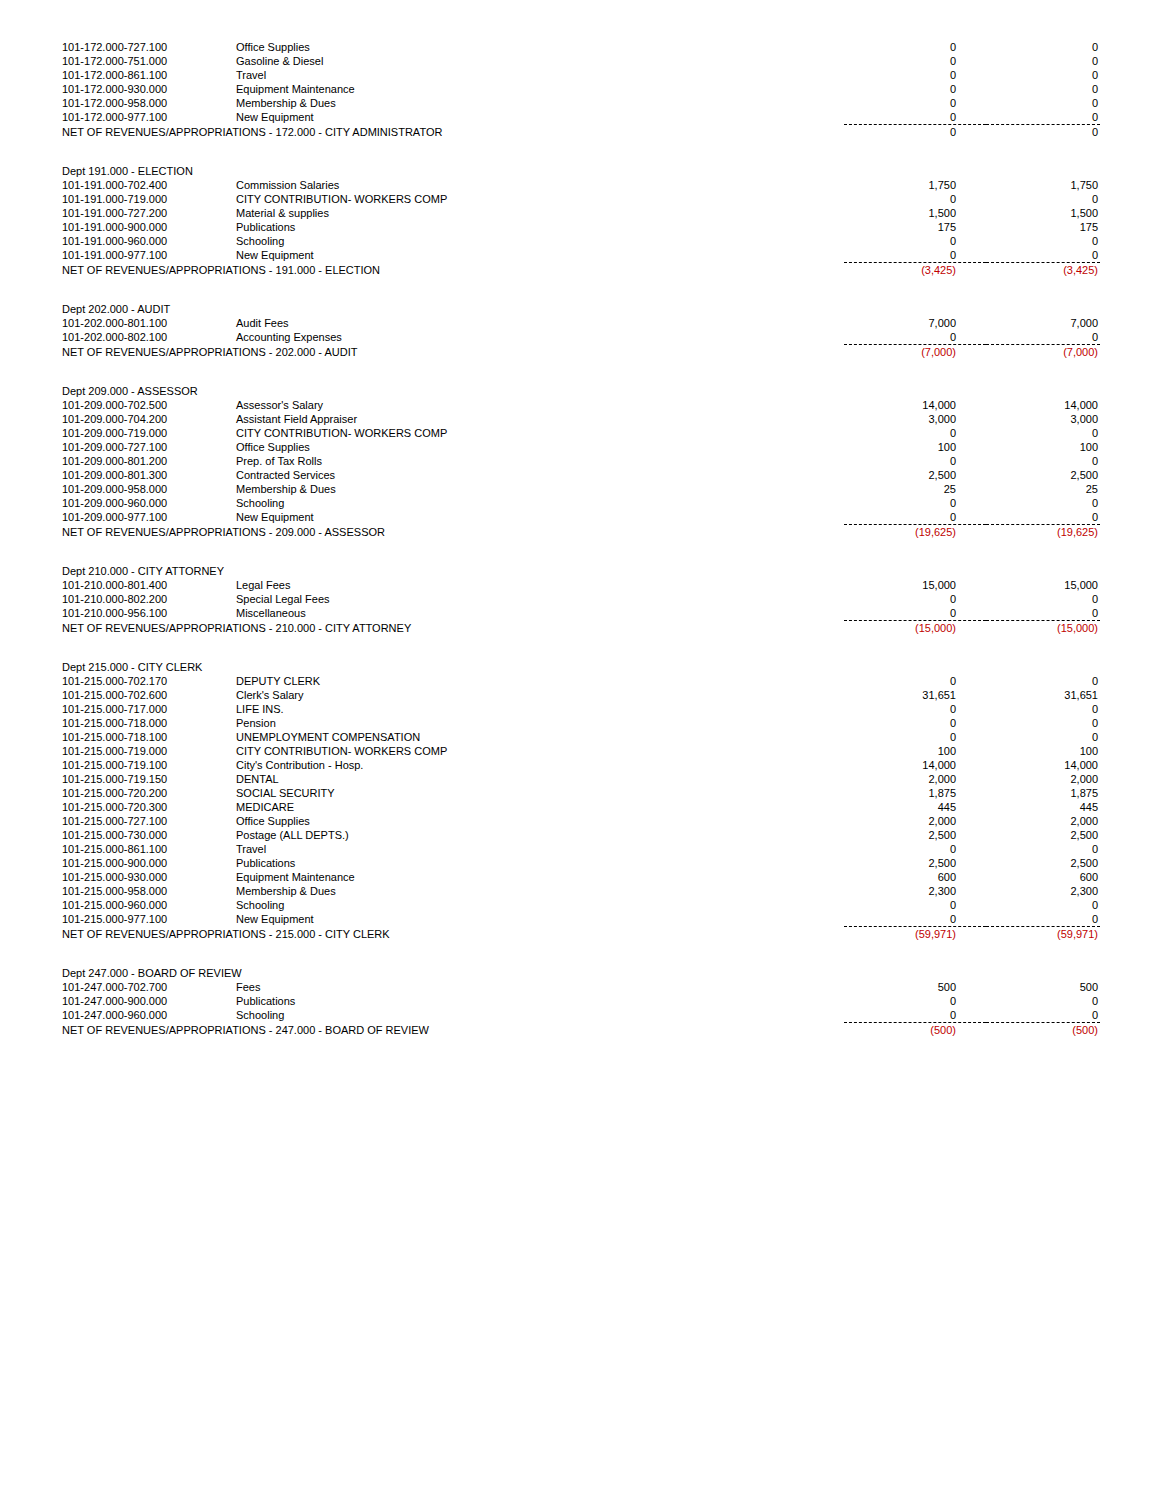| 101-172.000-727.100 | Office Supplies | 0 | 0 |
| 101-172.000-751.000 | Gasoline & Diesel | 0 | 0 |
| 101-172.000-861.100 | Travel | 0 | 0 |
| 101-172.000-930.000 | Equipment Maintenance | 0 | 0 |
| 101-172.000-958.000 | Membership & Dues | 0 | 0 |
| 101-172.000-977.100 | New Equipment | 0 | 0 |
| NET OF REVENUES/APPROPRIATIONS - 172.000 - CITY ADMINISTRATOR | 0 | 0 |
| Dept 191.000 - ELECTION |
| 101-191.000-702.400 | Commission Salaries | 1,750 | 1,750 |
| 101-191.000-719.000 | CITY CONTRIBUTION- WORKERS COMP | 0 | 0 |
| 101-191.000-727.200 | Material & supplies | 1,500 | 1,500 |
| 101-191.000-900.000 | Publications | 175 | 175 |
| 101-191.000-960.000 | Schooling | 0 | 0 |
| 101-191.000-977.100 | New Equipment | 0 | 0 |
| NET OF REVENUES/APPROPRIATIONS - 191.000 - ELECTION | (3,425) | (3,425) |
| Dept 202.000 - AUDIT |
| 101-202.000-801.100 | Audit Fees | 7,000 | 7,000 |
| 101-202.000-802.100 | Accounting Expenses | 0 | 0 |
| NET OF REVENUES/APPROPRIATIONS - 202.000 - AUDIT | (7,000) | (7,000) |
| Dept 209.000 - ASSESSOR |
| 101-209.000-702.500 | Assessor's Salary | 14,000 | 14,000 |
| 101-209.000-704.200 | Assistant Field Appraiser | 3,000 | 3,000 |
| 101-209.000-719.000 | CITY CONTRIBUTION- WORKERS COMP | 0 | 0 |
| 101-209.000-727.100 | Office Supplies | 100 | 100 |
| 101-209.000-801.200 | Prep. of Tax Rolls | 0 | 0 |
| 101-209.000-801.300 | Contracted Services | 2,500 | 2,500 |
| 101-209.000-958.000 | Membership & Dues | 25 | 25 |
| 101-209.000-960.000 | Schooling | 0 | 0 |
| 101-209.000-977.100 | New Equipment | 0 | 0 |
| NET OF REVENUES/APPROPRIATIONS - 209.000 - ASSESSOR | (19,625) | (19,625) |
| Dept 210.000 - CITY ATTORNEY |
| 101-210.000-801.400 | Legal Fees | 15,000 | 15,000 |
| 101-210.000-802.200 | Special Legal Fees | 0 | 0 |
| 101-210.000-956.100 | Miscellaneous | 0 | 0 |
| NET OF REVENUES/APPROPRIATIONS - 210.000 - CITY ATTORNEY | (15,000) | (15,000) |
| Dept 215.000 - CITY CLERK |
| 101-215.000-702.170 | DEPUTY CLERK | 0 | 0 |
| 101-215.000-702.600 | Clerk's Salary | 31,651 | 31,651 |
| 101-215.000-717.000 | LIFE INS. | 0 | 0 |
| 101-215.000-718.000 | Pension | 0 | 0 |
| 101-215.000-718.100 | UNEMPLOYMENT COMPENSATION | 0 | 0 |
| 101-215.000-719.000 | CITY CONTRIBUTION- WORKERS COMP | 100 | 100 |
| 101-215.000-719.100 | City's Contribution - Hosp. | 14,000 | 14,000 |
| 101-215.000-719.150 | DENTAL | 2,000 | 2,000 |
| 101-215.000-720.200 | SOCIAL SECURITY | 1,875 | 1,875 |
| 101-215.000-720.300 | MEDICARE | 445 | 445 |
| 101-215.000-727.100 | Office Supplies | 2,000 | 2,000 |
| 101-215.000-730.000 | Postage (ALL DEPTS.) | 2,500 | 2,500 |
| 101-215.000-861.100 | Travel | 0 | 0 |
| 101-215.000-900.000 | Publications | 2,500 | 2,500 |
| 101-215.000-930.000 | Equipment Maintenance | 600 | 600 |
| 101-215.000-958.000 | Membership & Dues | 2,300 | 2,300 |
| 101-215.000-960.000 | Schooling | 0 | 0 |
| 101-215.000-977.100 | New Equipment | 0 | 0 |
| NET OF REVENUES/APPROPRIATIONS - 215.000 - CITY CLERK | (59,971) | (59,971) |
| Dept 247.000 - BOARD OF REVIEW |
| 101-247.000-702.700 | Fees | 500 | 500 |
| 101-247.000-900.000 | Publications | 0 | 0 |
| 101-247.000-960.000 | Schooling | 0 | 0 |
| NET OF REVENUES/APPROPRIATIONS - 247.000 - BOARD OF REVIEW | (500) | (500) |